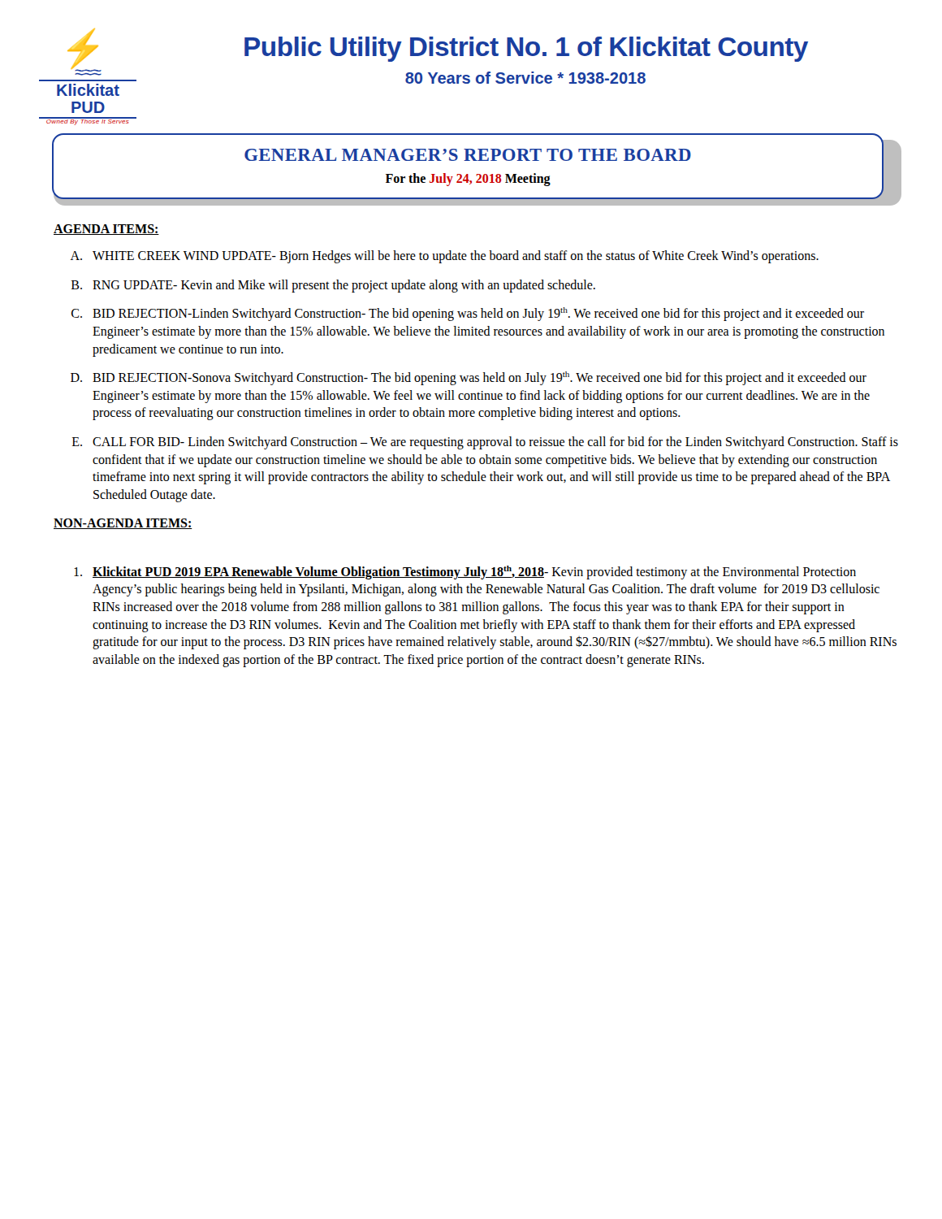⚡ ≈≈≈ Klickitat PUD Owned By Those It Serves
Public Utility District No. 1 of Klickitat County
80 Years of Service * 1938-2018
GENERAL MANAGER’S REPORT TO THE BOARD
For the July 24, 2018 Meeting
AGENDA ITEMS:
WHITE CREEK WIND UPDATE- Bjorn Hedges will be here to update the board and staff on the status of White Creek Wind’s operations.
RNG UPDATE- Kevin and Mike will present the project update along with an updated schedule.
BID REJECTION-Linden Switchyard Construction- The bid opening was held on July 19th. We received one bid for this project and it exceeded our Engineer’s estimate by more than the 15% allowable. We believe the limited resources and availability of work in our area is promoting the construction predicament we continue to run into.
BID REJECTION-Sonova Switchyard Construction- The bid opening was held on July 19th. We received one bid for this project and it exceeded our Engineer’s estimate by more than the 15% allowable. We feel we will continue to find lack of bidding options for our current deadlines. We are in the process of reevaluating our construction timelines in order to obtain more completive biding interest and options.
CALL FOR BID- Linden Switchyard Construction – We are requesting approval to reissue the call for bid for the Linden Switchyard Construction. Staff is confident that if we update our construction timeline we should be able to obtain some competitive bids. We believe that by extending our construction timeframe into next spring it will provide contractors the ability to schedule their work out, and will still provide us time to be prepared ahead of the BPA Scheduled Outage date.
NON-AGENDA ITEMS:
Klickitat PUD 2019 EPA Renewable Volume Obligation Testimony July 18th, 2018- Kevin provided testimony at the Environmental Protection Agency’s public hearings being held in Ypsilanti, Michigan, along with the Renewable Natural Gas Coalition. The draft volume for 2019 D3 cellulosic RINs increased over the 2018 volume from 288 million gallons to 381 million gallons. The focus this year was to thank EPA for their support in continuing to increase the D3 RIN volumes. Kevin and The Coalition met briefly with EPA staff to thank them for their efforts and EPA expressed gratitude for our input to the process. D3 RIN prices have remained relatively stable, around $2.30/RIN (≈$27/mmbtu). We should have ≈6.5 million RINs available on the indexed gas portion of the BP contract. The fixed price portion of the contract doesn’t generate RINs.